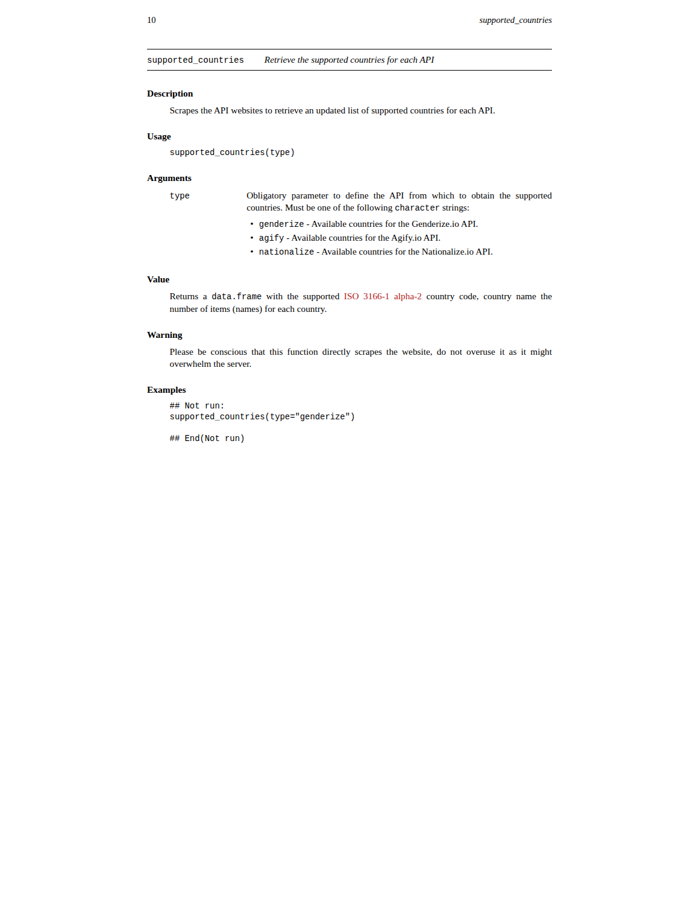10 supported_countries
supported_countries Retrieve the supported countries for each API
Description
Scrapes the API websites to retrieve an updated list of supported countries for each API.
Usage
supported_countries(type)
Arguments
type
Obligatory parameter to define the API from which to obtain the supported countries. Must be one of the following character strings:
genderize - Available countries for the Genderize.io API.
agify - Available countries for the Agify.io API.
nationalize - Available countries for the Nationalize.io API.
Value
Returns a data.frame with the supported ISO 3166-1 alpha-2 country code, country name the number of items (names) for each country.
Warning
Please be conscious that this function directly scrapes the website, do not overuse it as it might overwhelm the server.
Examples
## Not run:
supported_countries(type="genderize")

## End(Not run)